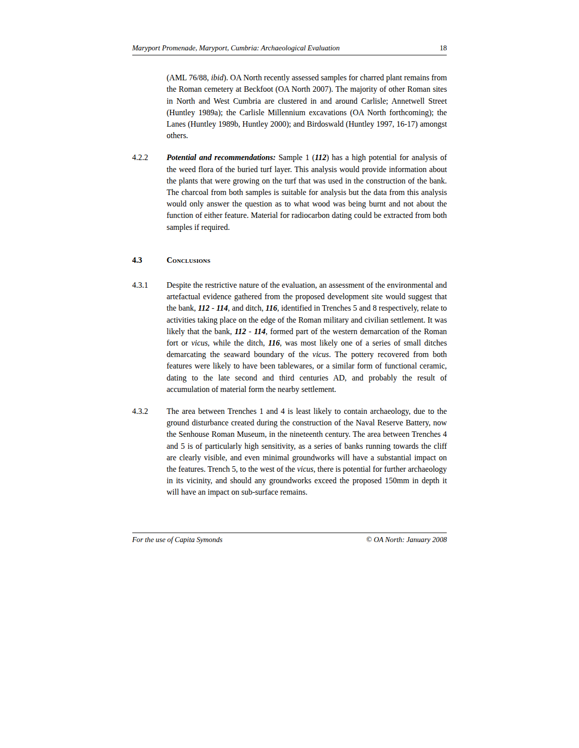Maryport Promenade, Maryport, Cumbria: Archaeological Evaluation 18
(AML 76/88, ibid). OA North recently assessed samples for charred plant remains from the Roman cemetery at Beckfoot (OA North 2007). The majority of other Roman sites in North and West Cumbria are clustered in and around Carlisle; Annetwell Street (Huntley 1989a); the Carlisle Millennium excavations (OA North forthcoming); the Lanes (Huntley 1989b, Huntley 2000); and Birdoswald (Huntley 1997, 16-17) amongst others.
4.2.2
Potential and recommendations: Sample 1 (112) has a high potential for analysis of the weed flora of the buried turf layer. This analysis would provide information about the plants that were growing on the turf that was used in the construction of the bank. The charcoal from both samples is suitable for analysis but the data from this analysis would only answer the question as to what wood was being burnt and not about the function of either feature. Material for radiocarbon dating could be extracted from both samples if required.
4.3
Conclusions
4.3.1
Despite the restrictive nature of the evaluation, an assessment of the environmental and artefactual evidence gathered from the proposed development site would suggest that the bank, 112 - 114, and ditch, 116, identified in Trenches 5 and 8 respectively, relate to activities taking place on the edge of the Roman military and civilian settlement. It was likely that the bank, 112 - 114, formed part of the western demarcation of the Roman fort or vicus, while the ditch, 116, was most likely one of a series of small ditches demarcating the seaward boundary of the vicus. The pottery recovered from both features were likely to have been tablewares, or a similar form of functional ceramic, dating to the late second and third centuries AD, and probably the result of accumulation of material form the nearby settlement.
4.3.2
The area between Trenches 1 and 4 is least likely to contain archaeology, due to the ground disturbance created during the construction of the Naval Reserve Battery, now the Senhouse Roman Museum, in the nineteenth century. The area between Trenches 4 and 5 is of particularly high sensitivity, as a series of banks running towards the cliff are clearly visible, and even minimal groundworks will have a substantial impact on the features. Trench 5, to the west of the vicus, there is potential for further archaeology in its vicinity, and should any groundworks exceed the proposed 150mm in depth it will have an impact on sub-surface remains.
For the use of Capita Symonds © OA North: January 2008